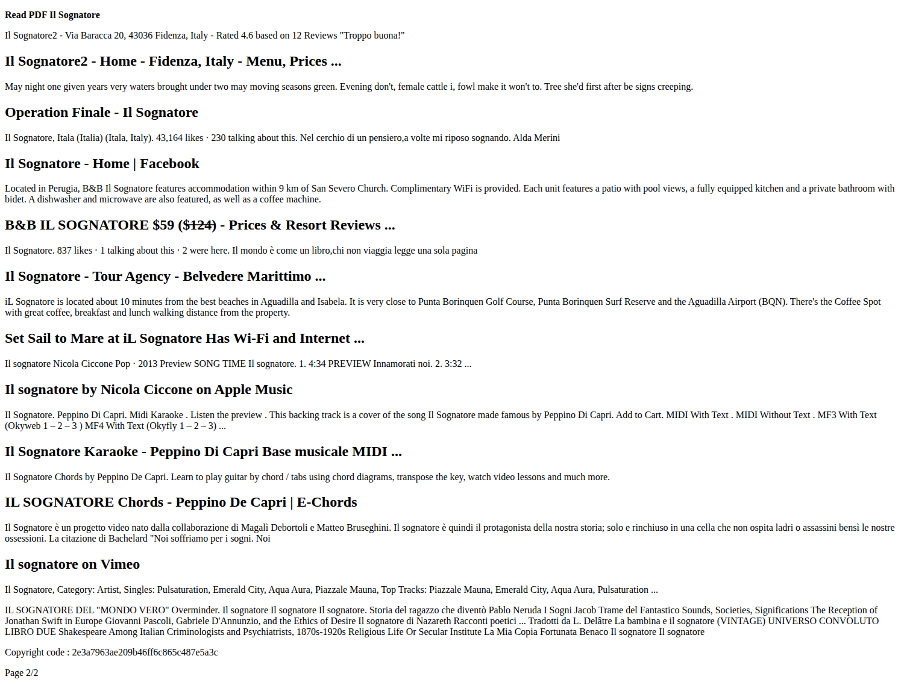Read PDF Il Sognatore
Il Sognatore2 - Via Baracca 20, 43036 Fidenza, Italy - Rated 4.6 based on 12 Reviews "Troppo buona!"
Il Sognatore2 - Home - Fidenza, Italy - Menu, Prices ...
May night one given years very waters brought under two may moving seasons green. Evening don't, female cattle i, fowl make it won't to. Tree she'd first after be signs creeping.
Operation Finale - Il Sognatore
Il Sognatore, Itala (Italia) (Itala, Italy). 43,164 likes · 230 talking about this. Nel cerchio di un pensiero,a volte mi riposo sognando. Alda Merini
Il Sognatore - Home | Facebook
Located in Perugia, B&B Il Sognatore features accommodation within 9 km of San Severo Church. Complimentary WiFi is provided. Each unit features a patio with pool views, a fully equipped kitchen and a private bathroom with bidet. A dishwasher and microwave are also featured, as well as a coffee machine.
B&B IL SOGNATORE $59 ($̶1̶2̶4̶) - Prices & Resort Reviews ...
Il Sognatore. 837 likes · 1 talking about this · 2 were here. Il mondo è come un libro,chi non viaggia legge una sola pagina
Il Sognatore - Tour Agency - Belvedere Marittimo ...
iL Sognatore is located about 10 minutes from the best beaches in Aguadilla and Isabela. It is very close to Punta Borinquen Golf Course, Punta Borinquen Surf Reserve and the Aguadilla Airport (BQN). There's the Coffee Spot with great coffee, breakfast and lunch walking distance from the property.
Set Sail to Mare at iL Sognatore Has Wi-Fi and Internet ...
Il sognatore Nicola Ciccone Pop · 2013 Preview SONG TIME Il sognatore. 1. 4:34 PREVIEW Innamorati noi. 2. 3:32 ...
Il sognatore by Nicola Ciccone on Apple Music
Il Sognatore. Peppino Di Capri. Midi Karaoke . Listen the preview . This backing track is a cover of the song Il Sognatore made famous by Peppino Di Capri. Add to Cart. MIDI With Text . MIDI Without Text . MF3 With Text (Okyweb 1 – 2 – 3 ) MF4 With Text (Okyfly 1 – 2 – 3) ...
Il Sognatore Karaoke - Peppino Di Capri Base musicale MIDI ...
Il Sognatore Chords by Peppino De Capri. Learn to play guitar by chord / tabs using chord diagrams, transpose the key, watch video lessons and much more.
IL SOGNATORE Chords - Peppino De Capri | E-Chords
Il Sognatore è un progetto video nato dalla collaborazione di Magalì Debortoli e Matteo Bruseghini. Il sognatore è quindi il protagonista della nostra storia; solo e rinchiuso in una cella che non ospita ladri o assassini bensì le nostre ossessioni. La citazione di Bachelard "Noi soffriamo per i sogni. Noi
Il sognatore on Vimeo
Il Sognatore, Category: Artist, Singles: Pulsaturation, Emerald City, Aqua Aura, Piazzale Mauna, Top Tracks: Piazzale Mauna, Emerald City, Aqua Aura, Pulsaturation ...
IL SOGNATORE DEL "MONDO VERO" Overminder. Il sognatore Il sognatore Il sognatore. Storia del ragazzo che diventò Pablo Neruda I Sogni Jacob Trame del Fantastico Sounds, Societies, Significations The Reception of Jonathan Swift in Europe Giovanni Pascoli, Gabriele D'Annunzio, and the Ethics of Desire Il sognatore di Nazareth Racconti poetici ... Tradotti da L. Delâtre La bambina e il sognatore (VINTAGE) UNIVERSO CONVOLUTO LIBRO DUE Shakespeare Among Italian Criminologists and Psychiatrists, 1870s-1920s Religious Life Or Secular Institute La Mia Copia Fortunata Benaco Il sognatore Il sognatore
Copyright code : 2e3a7963ae209b46ff6c865c487e5a3c
Page 2/2